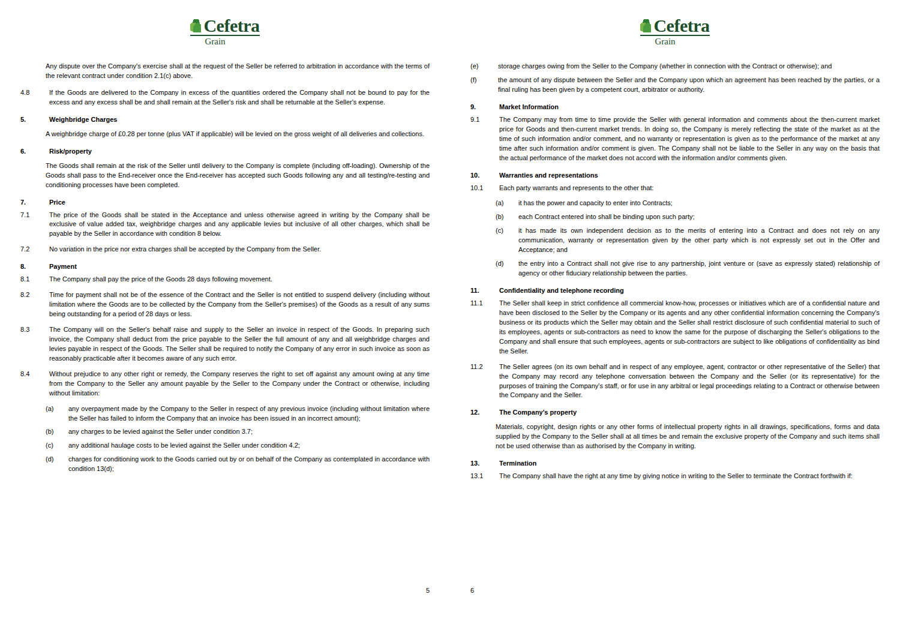Cefetra
Grain
Any dispute over the Company's exercise shall at the request of the Seller be referred to arbitration in accordance with the terms of the relevant contract under condition 2.1(c) above.
4.8
If the Goods are delivered to the Company in excess of the quantities ordered the Company shall not be bound to pay for the excess and any excess shall be and shall remain at the Seller's risk and shall be returnable at the Seller's expense.
5.
Weighbridge Charges
A weighbridge charge of £0.28 per tonne (plus VAT if applicable) will be levied on the gross weight of all deliveries and collections.
6.
Risk/property
The Goods shall remain at the risk of the Seller until delivery to the Company is complete (including off-loading). Ownership of the Goods shall pass to the End-receiver once the End-receiver has accepted such Goods following any and all testing/re-testing and conditioning processes have been completed.
7.
Price
7.1
The price of the Goods shall be stated in the Acceptance and unless otherwise agreed in writing by the Company shall be exclusive of value added tax, weighbridge charges and any applicable levies but inclusive of all other charges, which shall be payable by the Seller in accordance with condition 8 below.
7.2
No variation in the price nor extra charges shall be accepted by the Company from the Seller.
8.
Payment
8.1
The Company shall pay the price of the Goods 28 days following movement.
8.2
Time for payment shall not be of the essence of the Contract and the Seller is not entitled to suspend delivery (including without limitation where the Goods are to be collected by the Company from the Seller's premises) of the Goods as a result of any sums being outstanding for a period of 28 days or less.
8.3
The Company will on the Seller's behalf raise and supply to the Seller an invoice in respect of the Goods. In preparing such invoice, the Company shall deduct from the price payable to the Seller the full amount of any and all weighbridge charges and levies payable in respect of the Goods. The Seller shall be required to notify the Company of any error in such invoice as soon as reasonably practicable after it becomes aware of any such error.
8.4
Without prejudice to any other right or remedy, the Company reserves the right to set off against any amount owing at any time from the Company to the Seller any amount payable by the Seller to the Company under the Contract or otherwise, including without limitation:
(a)
any overpayment made by the Company to the Seller in respect of any previous invoice (including without limitation where the Seller has failed to inform the Company that an invoice has been issued in an incorrect amount);
(b)
any charges to be levied against the Seller under condition 3.7;
(c)
any additional haulage costs to be levied against the Seller under condition 4.2;
(d)
charges for conditioning work to the Goods carried out by or on behalf of the Company as contemplated in accordance with condition 13(d);
5
Cefetra
Grain
(e)
storage charges owing from the Seller to the Company (whether in connection with the Contract or otherwise); and
(f)
the amount of any dispute between the Seller and the Company upon which an agreement has been reached by the parties, or a final ruling has been given by a competent court, arbitrator or authority.
9.
Market Information
9.1
The Company may from time to time provide the Seller with general information and comments about the then-current market price for Goods and then-current market trends. In doing so, the Company is merely reflecting the state of the market as at the time of such information and/or comment, and no warranty or representation is given as to the performance of the market at any time after such information and/or comment is given. The Company shall not be liable to the Seller in any way on the basis that the actual performance of the market does not accord with the information and/or comments given.
10.
Warranties and representations
10.1
Each party warrants and represents to the other that:
(a)
it has the power and capacity to enter into Contracts;
(b)
each Contract entered into shall be binding upon such party;
(c)
it has made its own independent decision as to the merits of entering into a Contract and does not rely on any communication, warranty or representation given by the other party which is not expressly set out in the Offer and Acceptance; and
(d)
the entry into a Contract shall not give rise to any partnership, joint venture or (save as expressly stated) relationship of agency or other fiduciary relationship between the parties.
11.
Confidentiality and telephone recording
11.1
The Seller shall keep in strict confidence all commercial know-how, processes or initiatives which are of a confidential nature and have been disclosed to the Seller by the Company or its agents and any other confidential information concerning the Company's business or its products which the Seller may obtain and the Seller shall restrict disclosure of such confidential material to such of its employees, agents or sub-contractors as need to know the same for the purpose of discharging the Seller's obligations to the Company and shall ensure that such employees, agents or sub-contractors are subject to like obligations of confidentiality as bind the Seller.
11.2
The Seller agrees (on its own behalf and in respect of any employee, agent, contractor or other representative of the Seller) that the Company may record any telephone conversation between the Company and the Seller (or its representative) for the purposes of training the Company's staff, or for use in any arbitral or legal proceedings relating to a Contract or otherwise between the Company and the Seller.
12.
The Company's property
Materials, copyright, design rights or any other forms of intellectual property rights in all drawings, specifications, forms and data supplied by the Company to the Seller shall at all times be and remain the exclusive property of the Company and such items shall not be used otherwise than as authorised by the Company in writing.
13.
Termination
13.1
The Company shall have the right at any time by giving notice in writing to the Seller to terminate the Contract forthwith if:
6